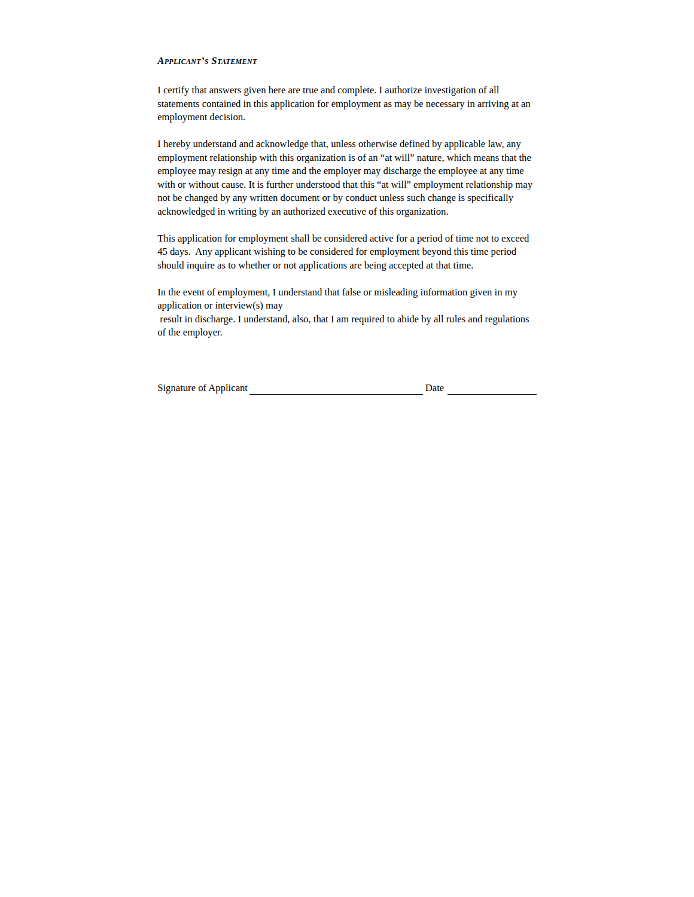Applicant’s Statement
I certify that answers given here are true and complete. I authorize investigation of all statements contained in this application for employment as may be necessary in arriving at an employment decision.
I hereby understand and acknowledge that, unless otherwise defined by applicable law, any employment relationship with this organization is of an “at will” nature, which means that the employee may resign at any time and the employer may discharge the employee at any time with or without cause. It is further understood that this “at will” employment relationship may not be changed by any written document or by conduct unless such change is specifically acknowledged in writing by an authorized executive of this organization.
This application for employment shall be considered active for a period of time not to exceed 45 days. Any applicant wishing to be considered for employment beyond this time period should inquire as to whether or not applications are being accepted at that time.
In the event of employment, I understand that false or misleading information given in my application or interview(s) may
result in discharge. I understand, also, that I am required to abide by all rules and regulations of the employer.
Signature of Applicant Date